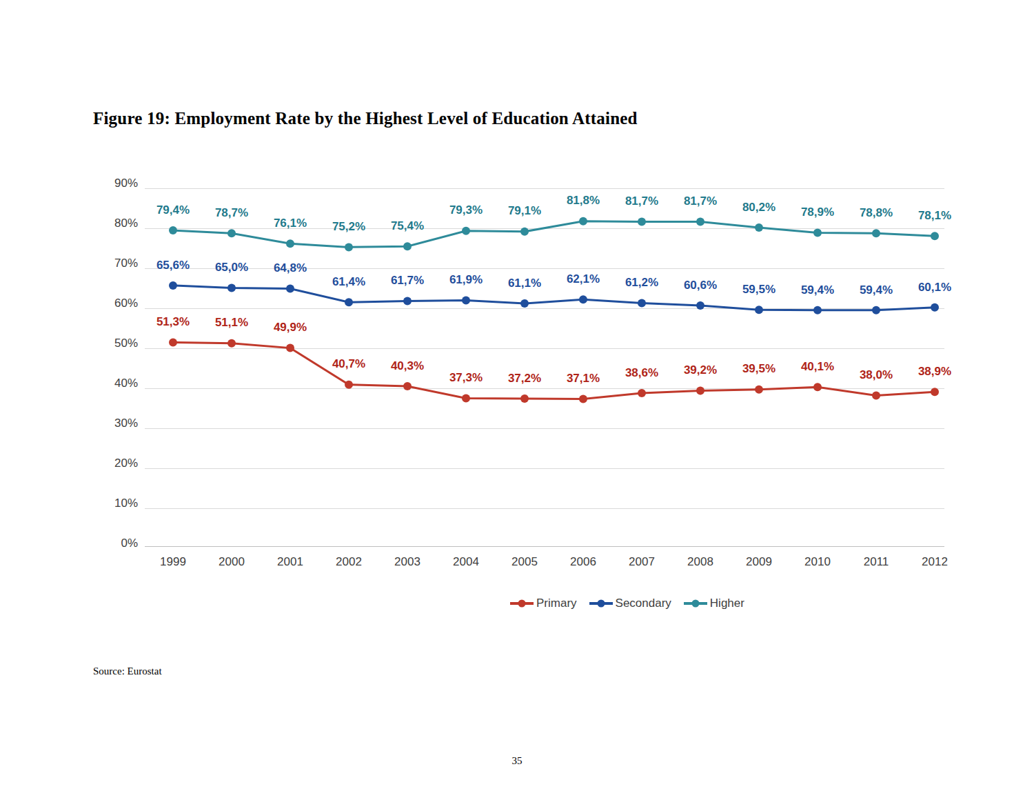Figure 19: Employment Rate by the Highest Level of Education Attained
90% 80% 70% 60% 50% 40% 30% 20% 10% 0%
79,4%
78,7%
76,1%
75,2%
75,4%
79,3%
79,1%
81,8%
81,7%
81,7%
80,2%
78,9%
78,8%
78,1%
65,6%
65,0%
64,8%
61,4%
61,7%
61,9%
61,1%
62,1%
61,2%
60,6%
59,5%
59,4%
59,4%
60,1%
51,3%
51,1%
49,9%
40,7%
40,3%
37,3%
37,2%
37,1%
38,6%
39,2%
39,5%
40,1%
38,0%
38,9%
1999 2000 2001 2002 2003 2004 2005 2006 2007 2008 2009 2010 2011 2012
Primary
Secondary
Higher
Source: Eurostat
35